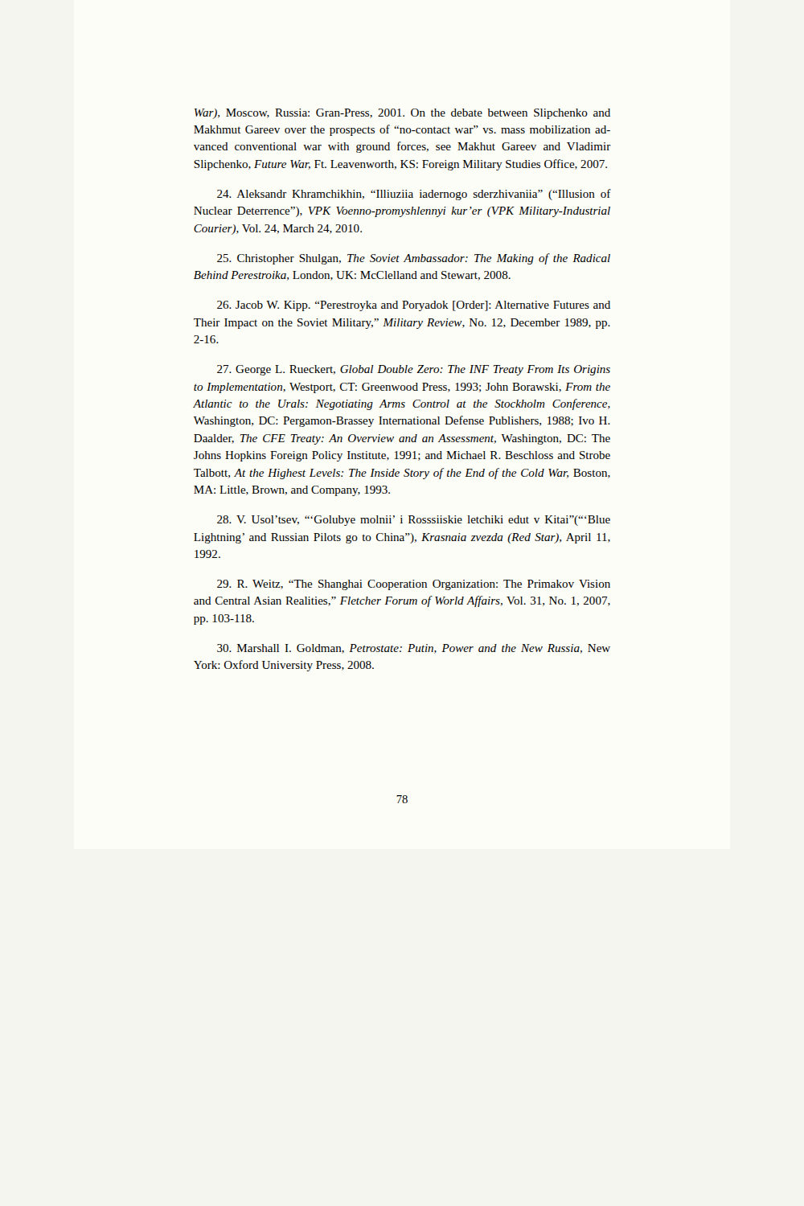War), Moscow, Russia: Gran-Press, 2001. On the debate between Slipchenko and Makhmut Gareev over the prospects of “no-contact war” vs. mass mobilization advanced conventional war with ground forces, see Makhut Gareev and Vladimir Slipchenko, Future War, Ft. Leavenworth, KS: Foreign Military Studies Office, 2007.
24. Aleksandr Khramchikhin, “Illiuziia iadernogo sderzhivaniia” (“Illusion of Nuclear Deterrence”), VPK Voenno-promyshlennyi kur’er (VPK Military-Industrial Courier), Vol. 24, March 24, 2010.
25. Christopher Shulgan, The Soviet Ambassador: The Making of the Radical Behind Perestroika, London, UK: McClelland and Stewart, 2008.
26. Jacob W. Kipp. “Perestroyka and Poryadok [Order]: Alternative Futures and Their Impact on the Soviet Military,” Military Review, No. 12, December 1989, pp. 2-16.
27. George L. Rueckert, Global Double Zero: The INF Treaty From Its Origins to Implementation, Westport, CT: Greenwood Press, 1993; John Borawski, From the Atlantic to the Urals: Negotiating Arms Control at the Stockholm Conference, Washington, DC: Pergamon-Brassey International Defense Publishers, 1988; Ivo H. Daalder, The CFE Treaty: An Overview and an Assessment, Washington, DC: The Johns Hopkins Foreign Policy Institute, 1991; and Michael R. Beschloss and Strobe Talbott, At the Highest Levels: The Inside Story of the End of the Cold War, Boston, MA: Little, Brown, and Company, 1993.
28. V. Usol’tsev, “‘Golubye molnii’ i Rosssiiskie letchiki edut v Kitai”(“‘Blue Lightning’ and Russian Pilots go to China”), Krasnaia zvezda (Red Star), April 11, 1992.
29. R. Weitz, “The Shanghai Cooperation Organization: The Primakov Vision and Central Asian Realities,” Fletcher Forum of World Affairs, Vol. 31, No. 1, 2007, pp. 103-118.
30. Marshall I. Goldman, Petrostate: Putin, Power and the New Russia, New York: Oxford University Press, 2008.
78